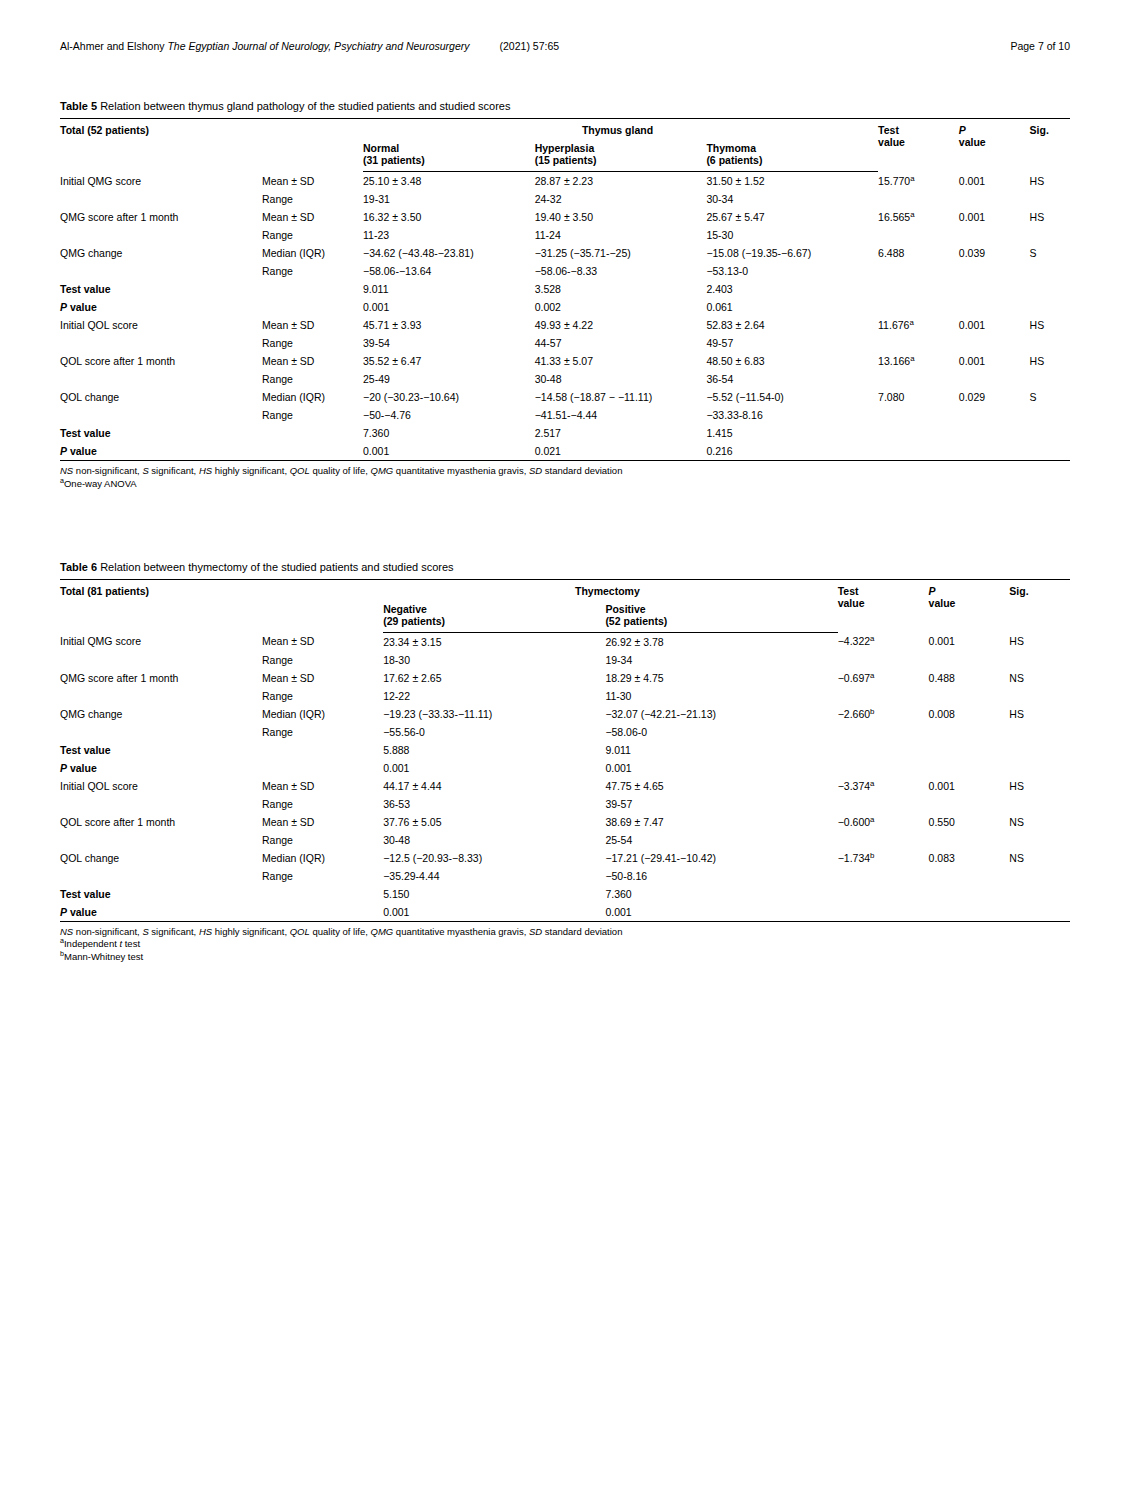Al-Ahmer and Elshony The Egyptian Journal of Neurology, Psychiatry and Neurosurgery(2021) 57:65
Page 7 of 10
Table 5 Relation between thymus gland pathology of the studied patients and studied scores
| Total (52 patients) | | Thymus gland | Test value | P value | Sig. |
| --- | --- | --- | --- | --- | --- |
| Normal (31 patients) | Hyperplasia (15 patients) | Thymoma (6 patients) |
| Initial QMG score | Mean ± SD | 25.10 ± 3.48 | 28.87 ± 2.23 | 31.50 ± 1.52 | 15.770 a | 0.001 | HS |
| | Range | 19-31 | 24-32 | 30-34 | | | |
| QMG score after 1 month | Mean ± SD | 16.32 ± 3.50 | 19.40 ± 3.50 | 25.67 ± 5.47 | 16.565 a | 0.001 | HS |
| | Range | 11-23 | 11-24 | 15-30 | | | |
| QMG change | Median (IQR) | −34.62 (−43.48-−23.81) | −31.25 (−35.71-−25) | −15.08 (−19.35-−6.67) | 6.488 | 0.039 | S |
| | Range | −58.06-−13.64 | −58.06-−8.33 | −53.13-0 | | | |
| Test value | | 9.011 | 3.528 | 2.403 | | | |
| P value | | 0.001 | 0.002 | 0.061 | | | |
| Initial QOL score | Mean ± SD | 45.71 ± 3.93 | 49.93 ± 4.22 | 52.83 ± 2.64 | 11.676 a | 0.001 | HS |
| | Range | 39-54 | 44-57 | 49-57 | | | |
| QOL score after 1 month | Mean ± SD | 35.52 ± 6.47 | 41.33 ± 5.07 | 48.50 ± 6.83 | 13.166 a | 0.001 | HS |
| | Range | 25-49 | 30-48 | 36-54 | | | |
| QOL change | Median (IQR) | −20 (−30.23-−10.64) | −14.58 (−18.87 − −11.11) | −5.52 (−11.54-0) | 7.080 | 0.029 | S |
| | Range | −50-−4.76 | −41.51-−4.44 | −33.33-8.16 | | | |
| Test value | | 7.360 | 2.517 | 1.415 | | | |
| P value | | 0.001 | 0.021 | 0.216 | | | |
NS non-significant, S significant, HS highly significant, QOL quality of life, QMG quantitative myasthenia gravis, SD standard deviation
aOne-way ANOVA
Table 6 Relation between thymectomy of the studied patients and studied scores
| Total (81 patients) | | Thymectomy | Test value | P value | Sig. |
| --- | --- | --- | --- | --- | --- |
| Negative (29 patients) | Positive (52 patients) |
| Initial QMG score | Mean ± SD | 23.34 ± 3.15 | 26.92 ± 3.78 | −4.322 a | 0.001 | HS |
| | Range | 18-30 | 19-34 | | | |
| QMG score after 1 month | Mean ± SD | 17.62 ± 2.65 | 18.29 ± 4.75 | −0.697 a | 0.488 | NS |
| | Range | 12-22 | 11-30 | | | |
| QMG change | Median (IQR) | −19.23 (−33.33-−11.11) | −32.07 (−42.21-−21.13) | −2.660 b | 0.008 | HS |
| | Range | −55.56-0 | −58.06-0 | | | |
| Test value | | 5.888 | 9.011 | | | |
| P value | | 0.001 | 0.001 | | | |
| Initial QOL score | Mean ± SD | 44.17 ± 4.44 | 47.75 ± 4.65 | −3.374 a | 0.001 | HS |
| | Range | 36-53 | 39-57 | | | |
| QOL score after 1 month | Mean ± SD | 37.76 ± 5.05 | 38.69 ± 7.47 | −0.600 a | 0.550 | NS |
| | Range | 30-48 | 25-54 | | | |
| QOL change | Median (IQR) | −12.5 (−20.93-−8.33) | −17.21 (−29.41-−10.42) | −1.734 b | 0.083 | NS |
| | Range | −35.29-4.44 | −50-8.16 | | | |
| Test value | | 5.150 | 7.360 | | | |
| P value | | 0.001 | 0.001 | | | |
NS non-significant, S significant, HS highly significant, QOL quality of life, QMG quantitative myasthenia gravis, SD standard deviation
aIndependent t test
bMann-Whitney test